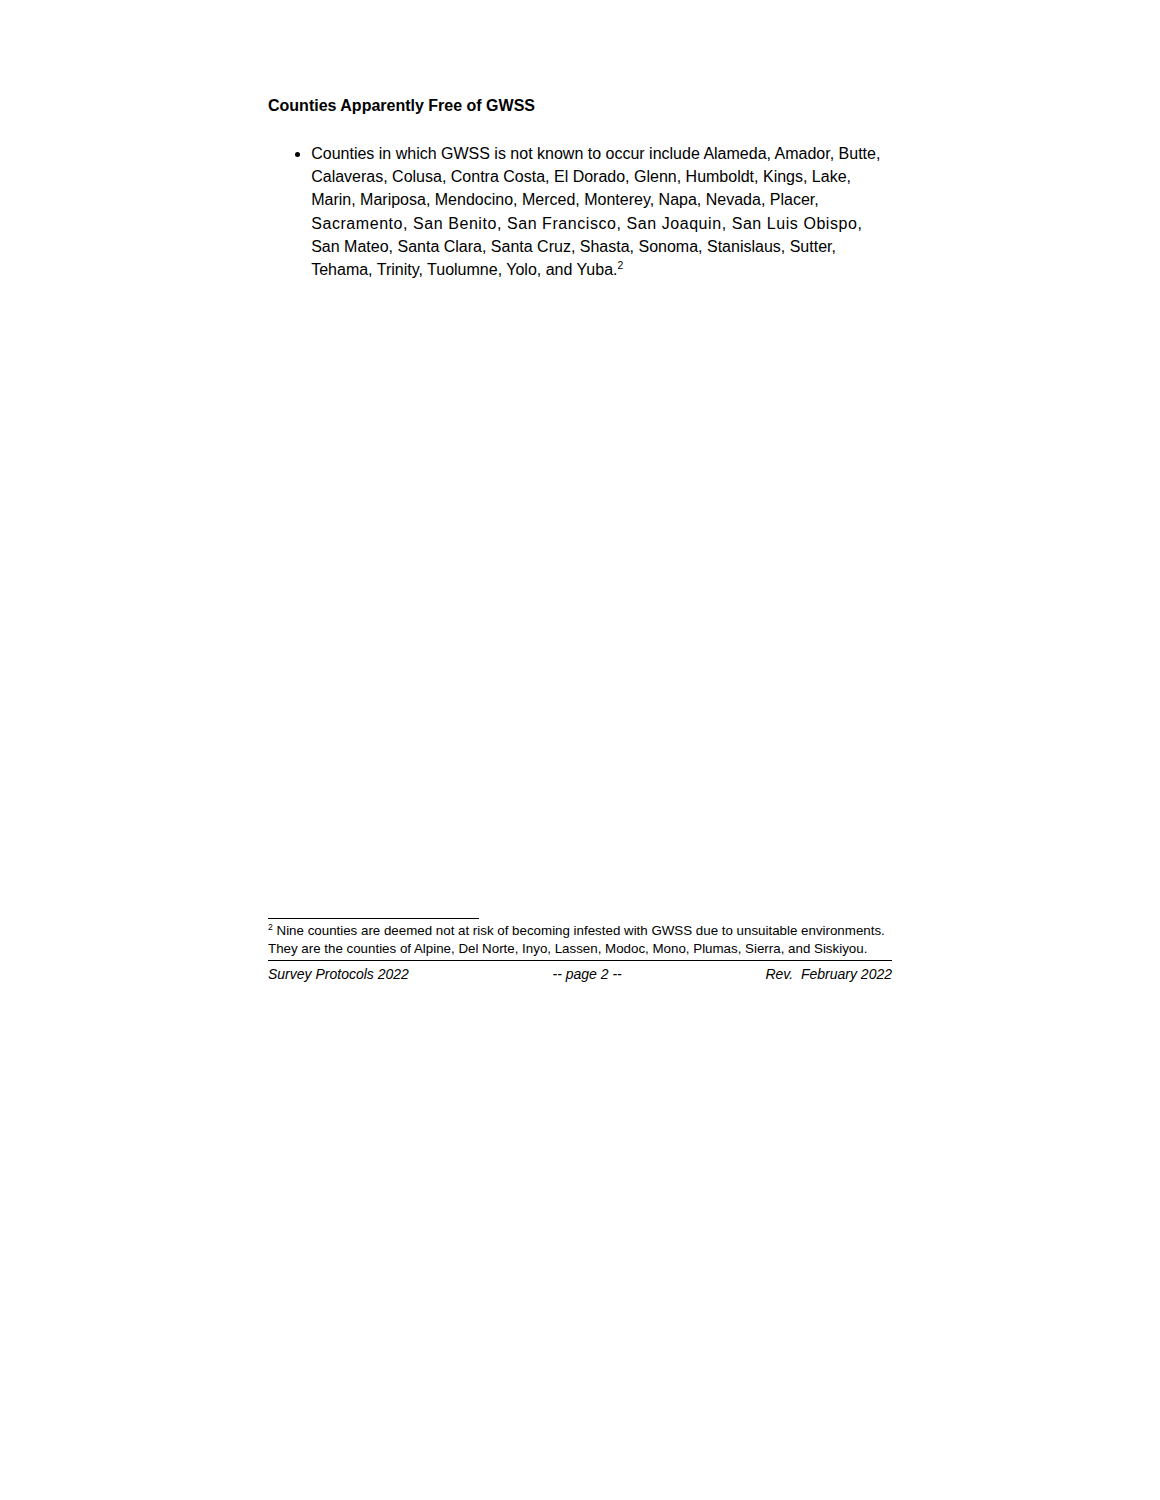Counties Apparently Free of GWSS
Counties in which GWSS is not known to occur include Alameda, Amador, Butte, Calaveras, Colusa, Contra Costa, El Dorado, Glenn, Humboldt, Kings, Lake, Marin, Mariposa, Mendocino, Merced, Monterey, Napa, Nevada, Placer, Sacramento, San Benito, San Francisco, San Joaquin, San Luis Obispo, San Mateo, Santa Clara, Santa Cruz, Shasta, Sonoma, Stanislaus, Sutter, Tehama, Trinity, Tuolumne, Yolo, and Yuba.2
2 Nine counties are deemed not at risk of becoming infested with GWSS due to unsuitable environments. They are the counties of Alpine, Del Norte, Inyo, Lassen, Modoc, Mono, Plumas, Sierra, and Siskiyou.
Survey Protocols 2022 -- page 2 -- Rev. February 2022